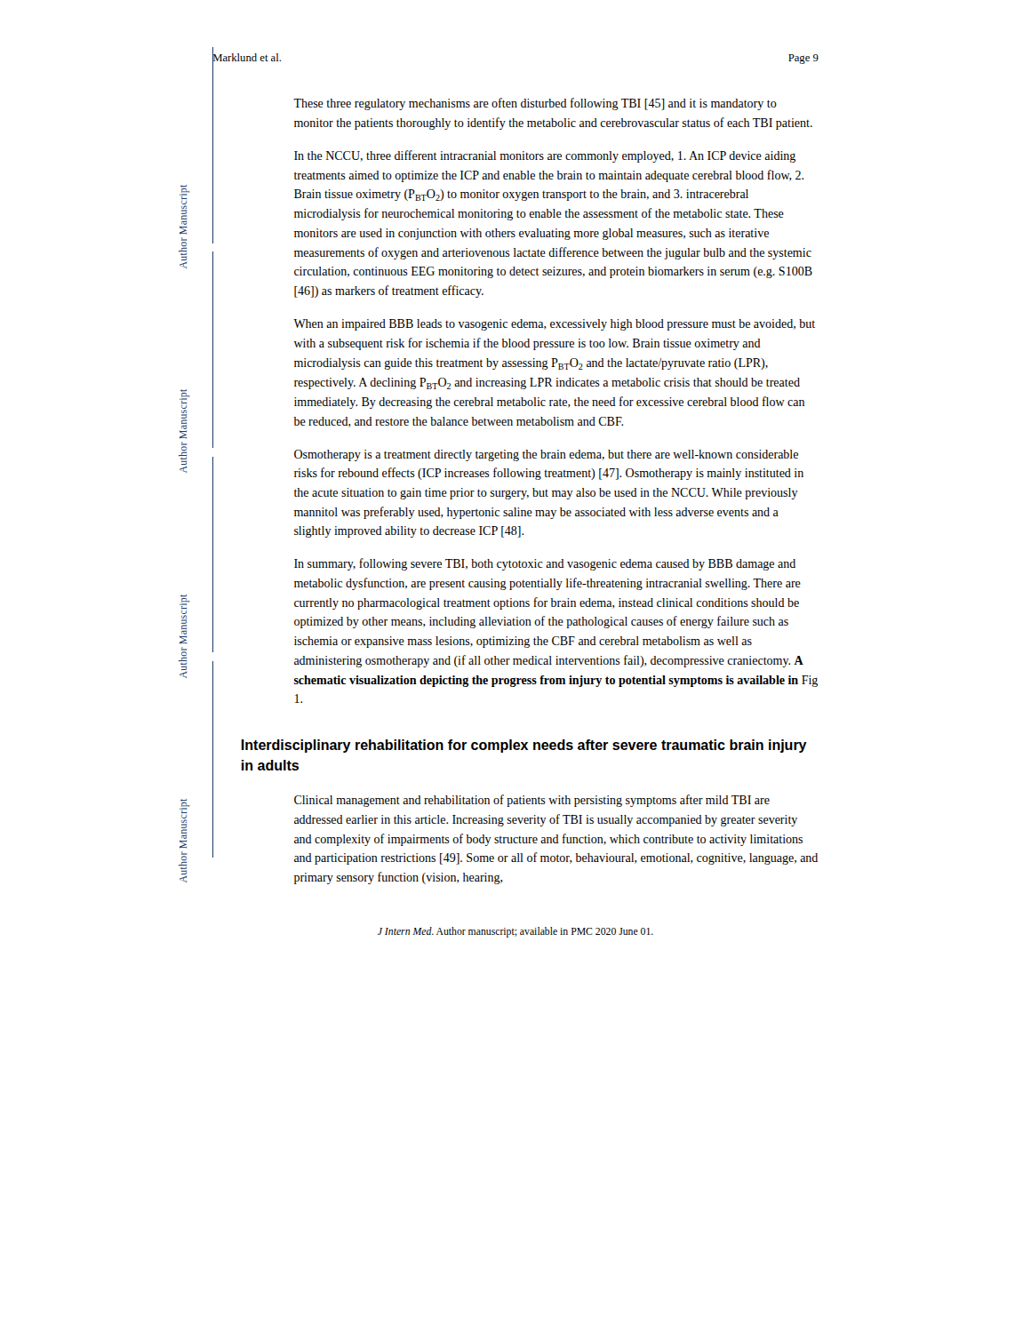Author Manuscript
Author Manuscript
Author Manuscript
Author Manuscript
Marklund et al.
Page 9
These three regulatory mechanisms are often disturbed following TBI [45] and it is mandatory to monitor the patients thoroughly to identify the metabolic and cerebrovascular status of each TBI patient.
In the NCCU, three different intracranial monitors are commonly employed, 1. An ICP device aiding treatments aimed to optimize the ICP and enable the brain to maintain adequate cerebral blood flow, 2. Brain tissue oximetry (PBTO2) to monitor oxygen transport to the brain, and 3. intracerebral microdialysis for neurochemical monitoring to enable the assessment of the metabolic state. These monitors are used in conjunction with others evaluating more global measures, such as iterative measurements of oxygen and arteriovenous lactate difference between the jugular bulb and the systemic circulation, continuous EEG monitoring to detect seizures, and protein biomarkers in serum (e.g. S100B [46]) as markers of treatment efficacy.
When an impaired BBB leads to vasogenic edema, excessively high blood pressure must be avoided, but with a subsequent risk for ischemia if the blood pressure is too low. Brain tissue oximetry and microdialysis can guide this treatment by assessing PBTO2 and the lactate/pyruvate ratio (LPR), respectively. A declining PBTO2 and increasing LPR indicates a metabolic crisis that should be treated immediately. By decreasing the cerebral metabolic rate, the need for excessive cerebral blood flow can be reduced, and restore the balance between metabolism and CBF.
Osmotherapy is a treatment directly targeting the brain edema, but there are well-known considerable risks for rebound effects (ICP increases following treatment) [47]. Osmotherapy is mainly instituted in the acute situation to gain time prior to surgery, but may also be used in the NCCU. While previously mannitol was preferably used, hypertonic saline may be associated with less adverse events and a slightly improved ability to decrease ICP [48].
In summary, following severe TBI, both cytotoxic and vasogenic edema caused by BBB damage and metabolic dysfunction, are present causing potentially life-threatening intracranial swelling. There are currently no pharmacological treatment options for brain edema, instead clinical conditions should be optimized by other means, including alleviation of the pathological causes of energy failure such as ischemia or expansive mass lesions, optimizing the CBF and cerebral metabolism as well as administering osmotherapy and (if all other medical interventions fail), decompressive craniectomy. A schematic visualization depicting the progress from injury to potential symptoms is available in Fig 1.
Interdisciplinary rehabilitation for complex needs after severe traumatic brain injury in adults
Clinical management and rehabilitation of patients with persisting symptoms after mild TBI are addressed earlier in this article. Increasing severity of TBI is usually accompanied by greater severity and complexity of impairments of body structure and function, which contribute to activity limitations and participation restrictions [49]. Some or all of motor, behavioural, emotional, cognitive, language, and primary sensory function (vision, hearing,
J Intern Med. Author manuscript; available in PMC 2020 June 01.